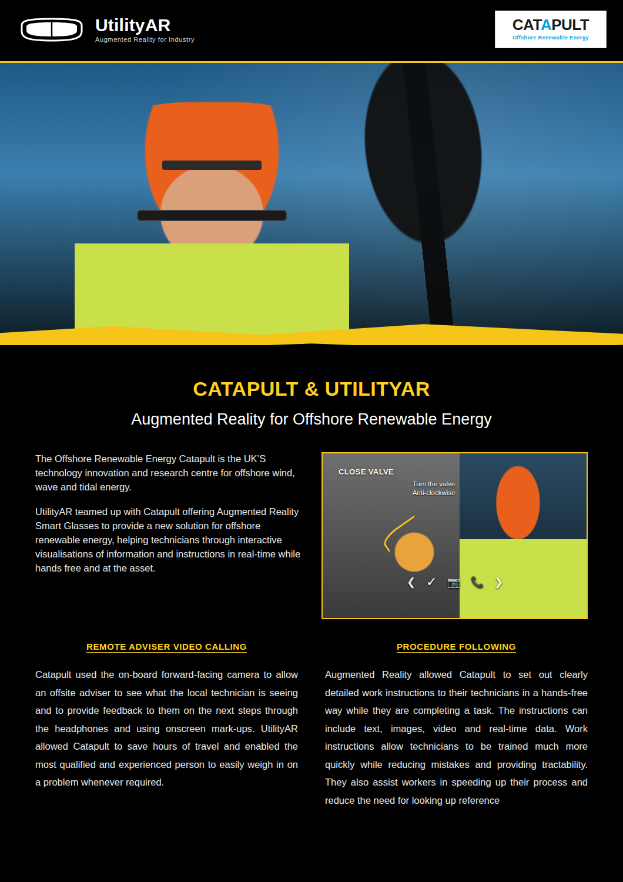UtilityAR
Augmented Reality for Industry
CATAPULT
Offshore Renewable Energy
CATAPULT & UTILITYAR
Augmented Reality for Offshore Renewable Energy
The Offshore Renewable Energy Catapult is the UK’S technology innovation and research centre for offshore wind, wave and tidal energy.
UtilityAR teamed up with Catapult offering Augmented Reality Smart Glasses to provide a new solution for offshore renewable energy, helping technicians through interactive visualisations of information and instructions in real-time while hands free and at the asset.
CLOSE VALVE
Turn the valve
Anti-clockwise
❮ ✓ 📷 📞 ❯
Remote Adviser Video Calling
Catapult used the on-board forward-facing camera to allow an offsite adviser to see what the local technician is seeing and to provide feedback to them on the next steps through the headphones and using onscreen mark-ups. UtilityAR allowed Catapult to save hours of travel and enabled the most qualified and experienced person to easily weigh in on a problem whenever required.
Procedure Following
Augmented Reality allowed Catapult to set out clearly detailed work instructions to their technicians in a hands-free way while they are completing a task. The instructions can include text, images, video and real-time data. Work instructions allow technicians to be trained much more quickly while reducing mistakes and providing tractability. They also assist workers in speeding up their process and reduce the need for looking up reference